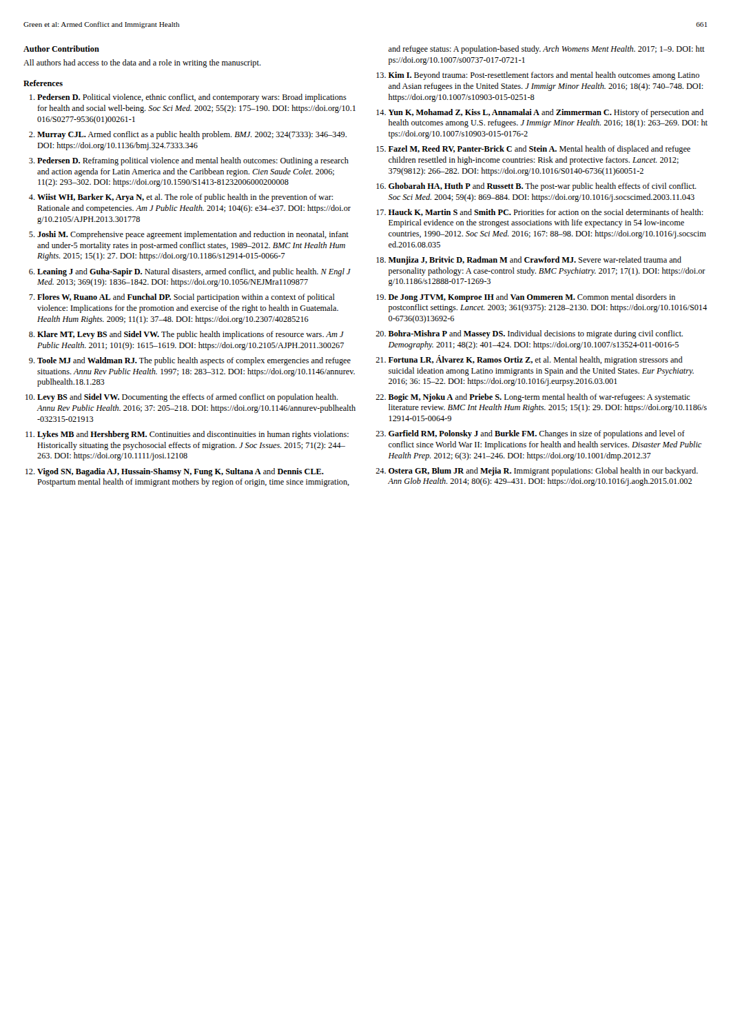Green et al: Armed Conflict and Immigrant Health 661
Author Contribution
All authors had access to the data and a role in writing the manuscript.
References
Pedersen D. Political violence, ethnic conflict, and contemporary wars: Broad implications for health and social well-being. Soc Sci Med. 2002; 55(2): 175–190. DOI: https://doi.org/10.1016/S0277-9536(01)00261-1
Murray CJL. Armed conflict as a public health problem. BMJ. 2002; 324(7333): 346–349. DOI: https://doi.org/10.1136/bmj.324.7333.346
Pedersen D. Reframing political violence and mental health outcomes: Outlining a research and action agenda for Latin America and the Caribbean region. Cien Saude Colet. 2006; 11(2): 293–302. DOI: https://doi.org/10.1590/S1413-81232006000200008
Wiist WH, Barker K, Arya N, et al. The role of public health in the prevention of war: Rationale and competencies. Am J Public Health. 2014; 104(6): e34–e37. DOI: https://doi.org/10.2105/AJPH.2013.301778
Joshi M. Comprehensive peace agreement implementation and reduction in neonatal, infant and under-5 mortality rates in post-armed conflict states, 1989–2012. BMC Int Health Hum Rights. 2015; 15(1): 27. DOI: https://doi.org/10.1186/s12914-015-0066-7
Leaning J and Guha-Sapir D. Natural disasters, armed conflict, and public health. N Engl J Med. 2013; 369(19): 1836–1842. DOI: https://doi.org/10.1056/NEJMra1109877
Flores W, Ruano AL and Funchal DP. Social participation within a context of political violence: Implications for the promotion and exercise of the right to health in Guatemala. Health Hum Rights. 2009; 11(1): 37–48. DOI: https://doi.org/10.2307/40285216
Klare MT, Levy BS and Sidel VW. The public health implications of resource wars. Am J Public Health. 2011; 101(9): 1615–1619. DOI: https://doi.org/10.2105/AJPH.2011.300267
Toole MJ and Waldman RJ. The public health aspects of complex emergencies and refugee situations. Annu Rev Public Health. 1997; 18: 283–312. DOI: https://doi.org/10.1146/annurev.publhealth.18.1.283
Levy BS and Sidel VW. Documenting the effects of armed conflict on population health. Annu Rev Public Health. 2016; 37: 205–218. DOI: https://doi.org/10.1146/annurev-publhealth-032315-021913
Lykes MB and Hershberg RM. Continuities and discontinuities in human rights violations: Historically situating the psychosocial effects of migration. J Soc Issues. 2015; 71(2): 244–263. DOI: https://doi.org/10.1111/josi.12108
Vigod SN, Bagadia AJ, Hussain-Shamsy N, Fung K, Sultana A and Dennis CLE. Postpartum mental health of immigrant mothers by region of origin, time since immigration, and refugee status: A population-based study. Arch Womens Ment Health. 2017; 1–9. DOI: https://doi.org/10.1007/s00737-017-0721-1
Kim I. Beyond trauma: Post-resettlement factors and mental health outcomes among Latino and Asian refugees in the United States. J Immigr Minor Health. 2016; 18(4): 740–748. DOI: https://doi.org/10.1007/s10903-015-0251-8
Yun K, Mohamad Z, Kiss L, Annamalai A and Zimmerman C. History of persecution and health outcomes among U.S. refugees. J Immigr Minor Health. 2016; 18(1): 263–269. DOI: https://doi.org/10.1007/s10903-015-0176-2
Fazel M, Reed RV, Panter-Brick C and Stein A. Mental health of displaced and refugee children resettled in high-income countries: Risk and protective factors. Lancet. 2012; 379(9812): 266–282. DOI: https://doi.org/10.1016/S0140-6736(11)60051-2
Ghobarah HA, Huth P and Russett B. The post-war public health effects of civil conflict. Soc Sci Med. 2004; 59(4): 869–884. DOI: https://doi.org/10.1016/j.socscimed.2003.11.043
Hauck K, Martin S and Smith PC. Priorities for action on the social determinants of health: Empirical evidence on the strongest associations with life expectancy in 54 low-income countries, 1990–2012. Soc Sci Med. 2016; 167: 88–98. DOI: https://doi.org/10.1016/j.socscimed.2016.08.035
Munjiza J, Britvic D, Radman M and Crawford MJ. Severe war-related trauma and personality pathology: A case-control study. BMC Psychiatry. 2017; 17(1). DOI: https://doi.org/10.1186/s12888-017-1269-3
De Jong JTVM, Komproe IH and Van Ommeren M. Common mental disorders in postconflict settings. Lancet. 2003; 361(9375): 2128–2130. DOI: https://doi.org/10.1016/S0140-6736(03)13692-6
Bohra-Mishra P and Massey DS. Individual decisions to migrate during civil conflict. Demography. 2011; 48(2): 401–424. DOI: https://doi.org/10.1007/s13524-011-0016-5
Fortuna LR, Álvarez K, Ramos Ortiz Z, et al. Mental health, migration stressors and suicidal ideation among Latino immigrants in Spain and the United States. Eur Psychiatry. 2016; 36: 15–22. DOI: https://doi.org/10.1016/j.eurpsy.2016.03.001
Bogic M, Njoku A and Priebe S. Long-term mental health of war-refugees: A systematic literature review. BMC Int Health Hum Rights. 2015; 15(1): 29. DOI: https://doi.org/10.1186/s12914-015-0064-9
Garfield RM, Polonsky J and Burkle FM. Changes in size of populations and level of conflict since World War II: Implications for health and health services. Disaster Med Public Health Prep. 2012; 6(3): 241–246. DOI: https://doi.org/10.1001/dmp.2012.37
Ostera GR, Blum JR and Mejia R. Immigrant populations: Global health in our backyard. Ann Glob Health. 2014; 80(6): 429–431. DOI: https://doi.org/10.1016/j.aogh.2015.01.002